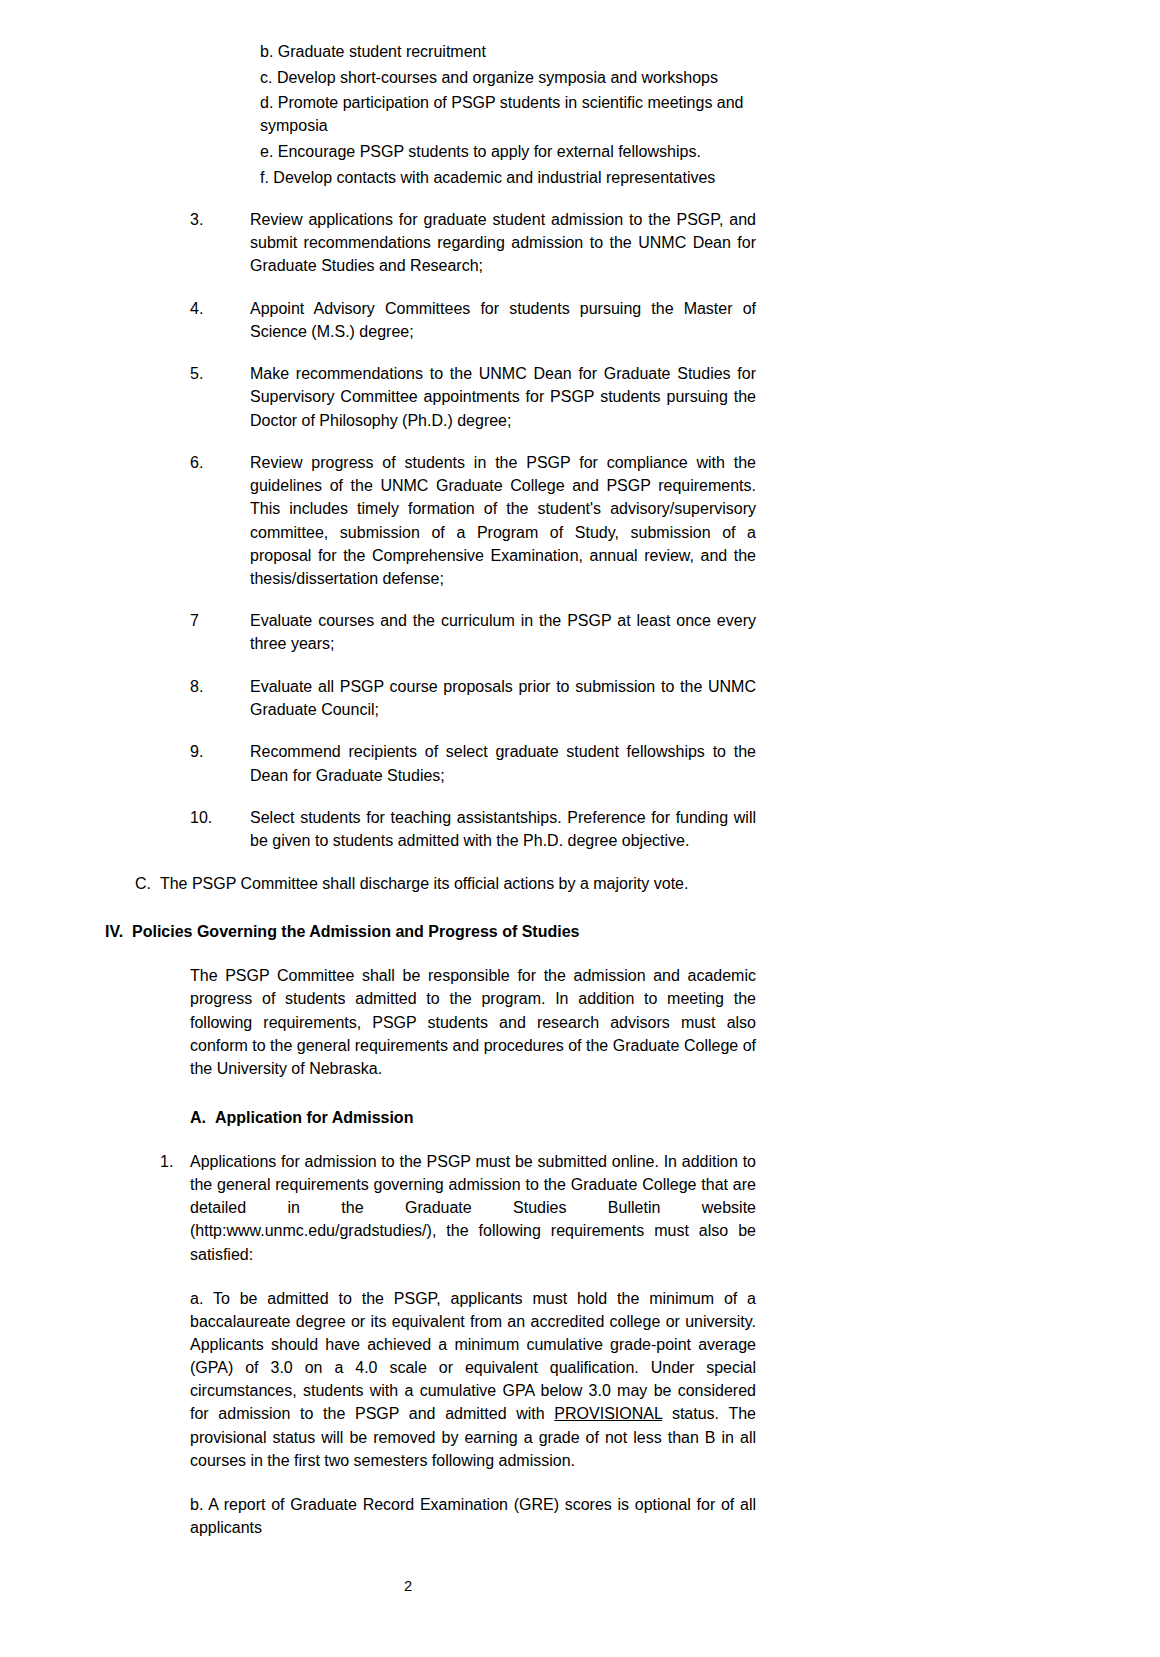b. Graduate student recruitment
c. Develop short-courses and organize symposia and workshops
d. Promote participation of PSGP students in scientific meetings and symposia
e. Encourage PSGP students to apply for external fellowships.
f. Develop contacts with academic and industrial representatives
3.
Review applications for graduate student admission to the PSGP, and submit recommendations regarding admission to the UNMC Dean for Graduate Studies and Research;
4.
Appoint Advisory Committees for students pursuing the Master of Science (M.S.) degree;
5.
Make recommendations to the UNMC Dean for Graduate Studies for Supervisory Committee appointments for PSGP students pursuing the Doctor of Philosophy (Ph.D.) degree;
6.
Review progress of students in the PSGP for compliance with the guidelines of the UNMC Graduate College and PSGP requirements. This includes timely formation of the student's advisory/supervisory committee, submission of a Program of Study, submission of a proposal for the Comprehensive Examination, annual review, and the thesis/dissertation defense;
7
Evaluate courses and the curriculum in the PSGP at least once every three years;
8.
Evaluate all PSGP course proposals prior to submission to the UNMC Graduate Council;
9.
Recommend recipients of select graduate student fellowships to the Dean for Graduate Studies;
10.
Select students for teaching assistantships. Preference for funding will be given to students admitted with the Ph.D. degree objective.
C. The PSGP Committee shall discharge its official actions by a majority vote.
IV. Policies Governing the Admission and Progress of Studies
The PSGP Committee shall be responsible for the admission and academic progress of students admitted to the program. In addition to meeting the following requirements, PSGP students and research advisors must also conform to the general requirements and procedures of the Graduate College of the University of Nebraska.
A. Application for Admission
1.
Applications for admission to the PSGP must be submitted online. In addition to the general requirements governing admission to the Graduate College that are detailed in the Graduate Studies Bulletin website (http:www.unmc.edu/gradstudies/), the following requirements must also be satisfied:
a. To be admitted to the PSGP, applicants must hold the minimum of a baccalaureate degree or its equivalent from an accredited college or university. Applicants should have achieved a minimum cumulative grade-point average (GPA) of 3.0 on a 4.0 scale or equivalent qualification. Under special circumstances, students with a cumulative GPA below 3.0 may be considered for admission to the PSGP and admitted with PROVISIONAL status. The provisional status will be removed by earning a grade of not less than B in all courses in the first two semesters following admission.
b. A report of Graduate Record Examination (GRE) scores is optional for of all applicants
2